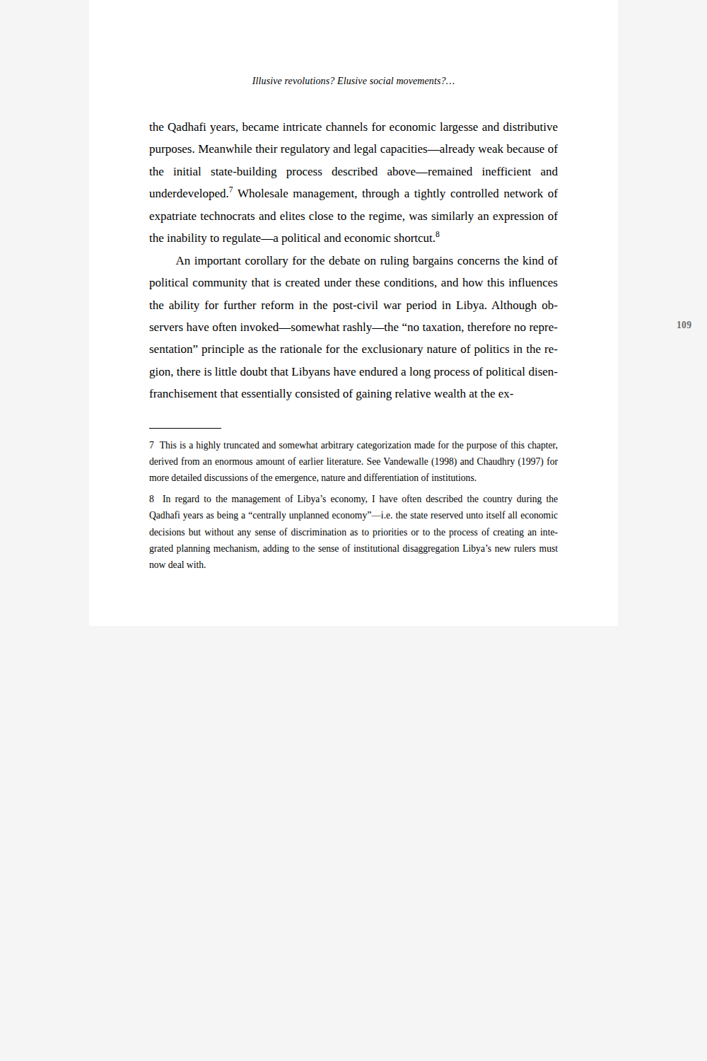Illusive revolutions? Elusive social movements?…
the Qadhafi years, became intricate channels for economic largesse and distributive purposes. Meanwhile their regulatory and legal capacities—already weak because of the initial state-building process described above—remained inefficient and underdeveloped.7 Wholesale management, through a tightly controlled network of expatriate technocrats and elites close to the regime, was similarly an expression of the inability to regulate—a political and economic shortcut.8
An important corollary for the debate on ruling bargains concerns the kind of political community that is created under these conditions, and how this influences the ability for further reform in the post-civil war period in Libya. Although observers have often invoked—somewhat 109 rashly—the “no taxation, therefore no representation” principle as the rationale for the exclusionary nature of politics in the region, there is little doubt that Libyans have endured a long process of political disenfranchisement that essentially consisted of gaining relative wealth at the ex-
7 This is a highly truncated and somewhat arbitrary categorization made for the purpose of this chapter, derived from an enormous amount of earlier literature. See Vandewalle (1998) and Chaudhry (1997) for more detailed discussions of the emergence, nature and differentiation of institutions.
8 In regard to the management of Libya’s economy, I have often described the country during the Qadhafi years as being a “centrally unplanned economy”—i.e. the state reserved unto itself all economic decisions but without any sense of discrimination as to priorities or to the process of creating an integrated planning mechanism, adding to the sense of institutional disaggregation Libya’s new rulers must now deal with.